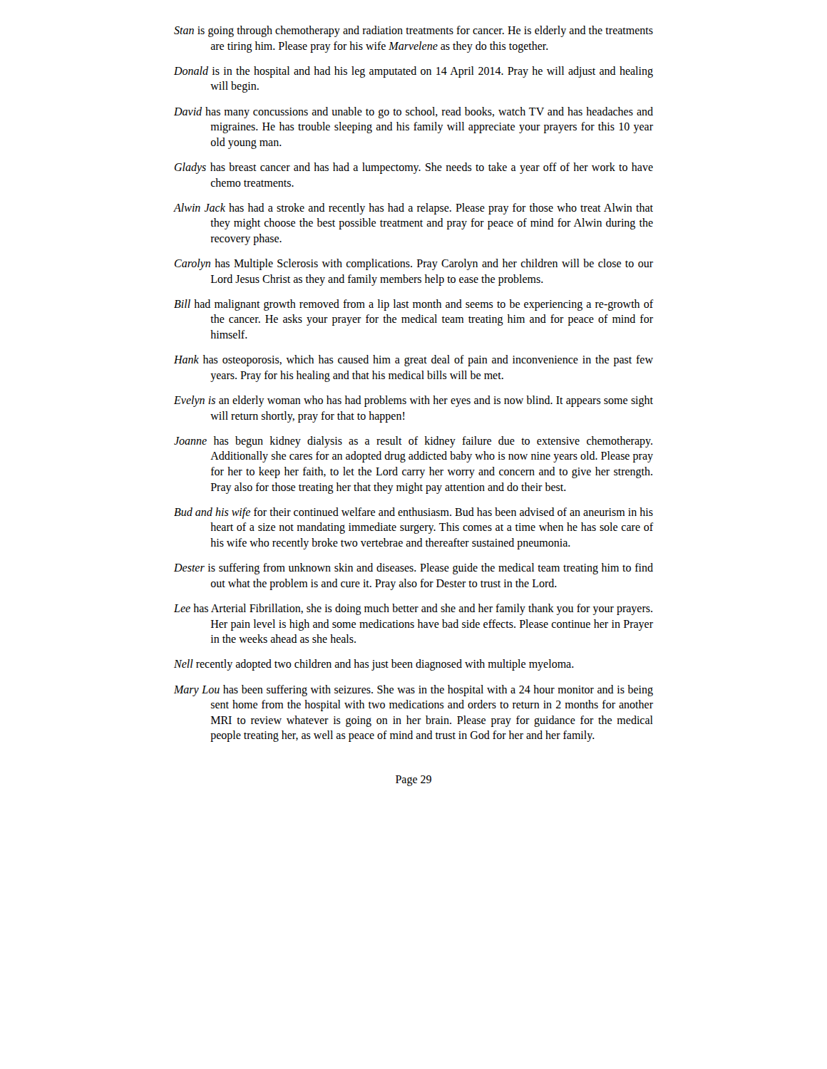Stan is going through chemotherapy and radiation treatments for cancer. He is elderly and the treatments are tiring him. Please pray for his wife Marvelene as they do this together.
Donald is in the hospital and had his leg amputated on 14 April 2014. Pray he will adjust and healing will begin.
David has many concussions and unable to go to school, read books, watch TV and has headaches and migraines. He has trouble sleeping and his family will appreciate your prayers for this 10 year old young man.
Gladys has breast cancer and has had a lumpectomy. She needs to take a year off of her work to have chemo treatments.
Alwin Jack has had a stroke and recently has had a relapse. Please pray for those who treat Alwin that they might choose the best possible treatment and pray for peace of mind for Alwin during the recovery phase.
Carolyn has Multiple Sclerosis with complications. Pray Carolyn and her children will be close to our Lord Jesus Christ as they and family members help to ease the problems.
Bill had malignant growth removed from a lip last month and seems to be experiencing a re-growth of the cancer. He asks your prayer for the medical team treating him and for peace of mind for himself.
Hank has osteoporosis, which has caused him a great deal of pain and inconvenience in the past few years. Pray for his healing and that his medical bills will be met.
Evelyn is an elderly woman who has had problems with her eyes and is now blind. It appears some sight will return shortly, pray for that to happen!
Joanne has begun kidney dialysis as a result of kidney failure due to extensive chemotherapy. Additionally she cares for an adopted drug addicted baby who is now nine years old. Please pray for her to keep her faith, to let the Lord carry her worry and concern and to give her strength. Pray also for those treating her that they might pay attention and do their best.
Bud and his wife for their continued welfare and enthusiasm. Bud has been advised of an aneurism in his heart of a size not mandating immediate surgery. This comes at a time when he has sole care of his wife who recently broke two vertebrae and thereafter sustained pneumonia.
Dester is suffering from unknown skin and diseases. Please guide the medical team treating him to find out what the problem is and cure it. Pray also for Dester to trust in the Lord.
Lee has Arterial Fibrillation, she is doing much better and she and her family thank you for your prayers. Her pain level is high and some medications have bad side effects. Please continue her in Prayer in the weeks ahead as she heals.
Nell recently adopted two children and has just been diagnosed with multiple myeloma.
Mary Lou has been suffering with seizures. She was in the hospital with a 24 hour monitor and is being sent home from the hospital with two medications and orders to return in 2 months for another MRI to review whatever is going on in her brain. Please pray for guidance for the medical people treating her, as well as peace of mind and trust in God for her and her family.
Page 29